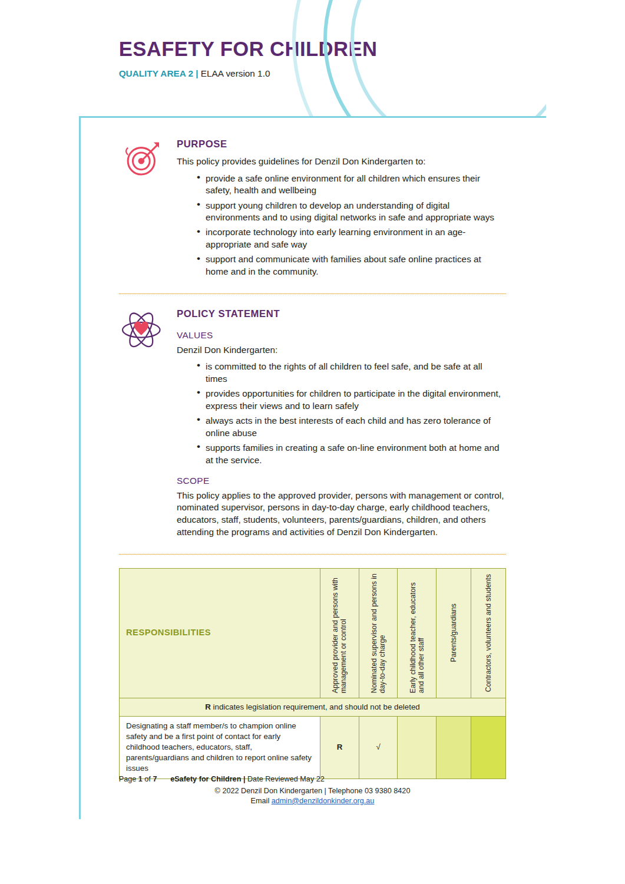eSafety for Children
QUALITY AREA 2 | ELAA version 1.0
Purpose
This policy provides guidelines for Denzil Don Kindergarten to:
provide a safe online environment for all children which ensures their safety, health and wellbeing
support young children to develop an understanding of digital environments and to using digital networks in safe and appropriate ways
incorporate technology into early learning environment in an age-appropriate and safe way
support and communicate with families about safe online practices at home and in the community.
Policy Statement
Values
Denzil Don Kindergarten:
is committed to the rights of all children to feel safe, and be safe at all times
provides opportunities for children to participate in the digital environment, express their views and to learn safely
always acts in the best interests of each child and has zero tolerance of online abuse
supports families in creating a safe on-line environment both at home and at the service.
Scope
This policy applies to the approved provider, persons with management or control, nominated supervisor, persons in day-to-day charge, early childhood teachers, educators, staff, students, volunteers, parents/guardians, children, and others attending the programs and activities of Denzil Don Kindergarten.
| Responsibilities | Approved provider and persons with management or control | Nominated supervisor and persons in day-to-day charge | Early childhood teacher, educators and all other staff | Parents/guardians | Contractors, volunteers and students |
| --- | --- | --- | --- | --- | --- |
| R indicates legislation requirement, and should not be deleted |
| Designating a staff member/s to champion online safety and be a first point of contact for early childhood teachers, educators, staff, parents/guardians and children to report online safety issues | R | √ | | | |
Page 1 of 7
eSafety for Children | Date Reviewed May 22
© 2022 Denzil Don Kindergarten | Telephone 03 9380 8420
Email admin@denzildonkinder.org.au